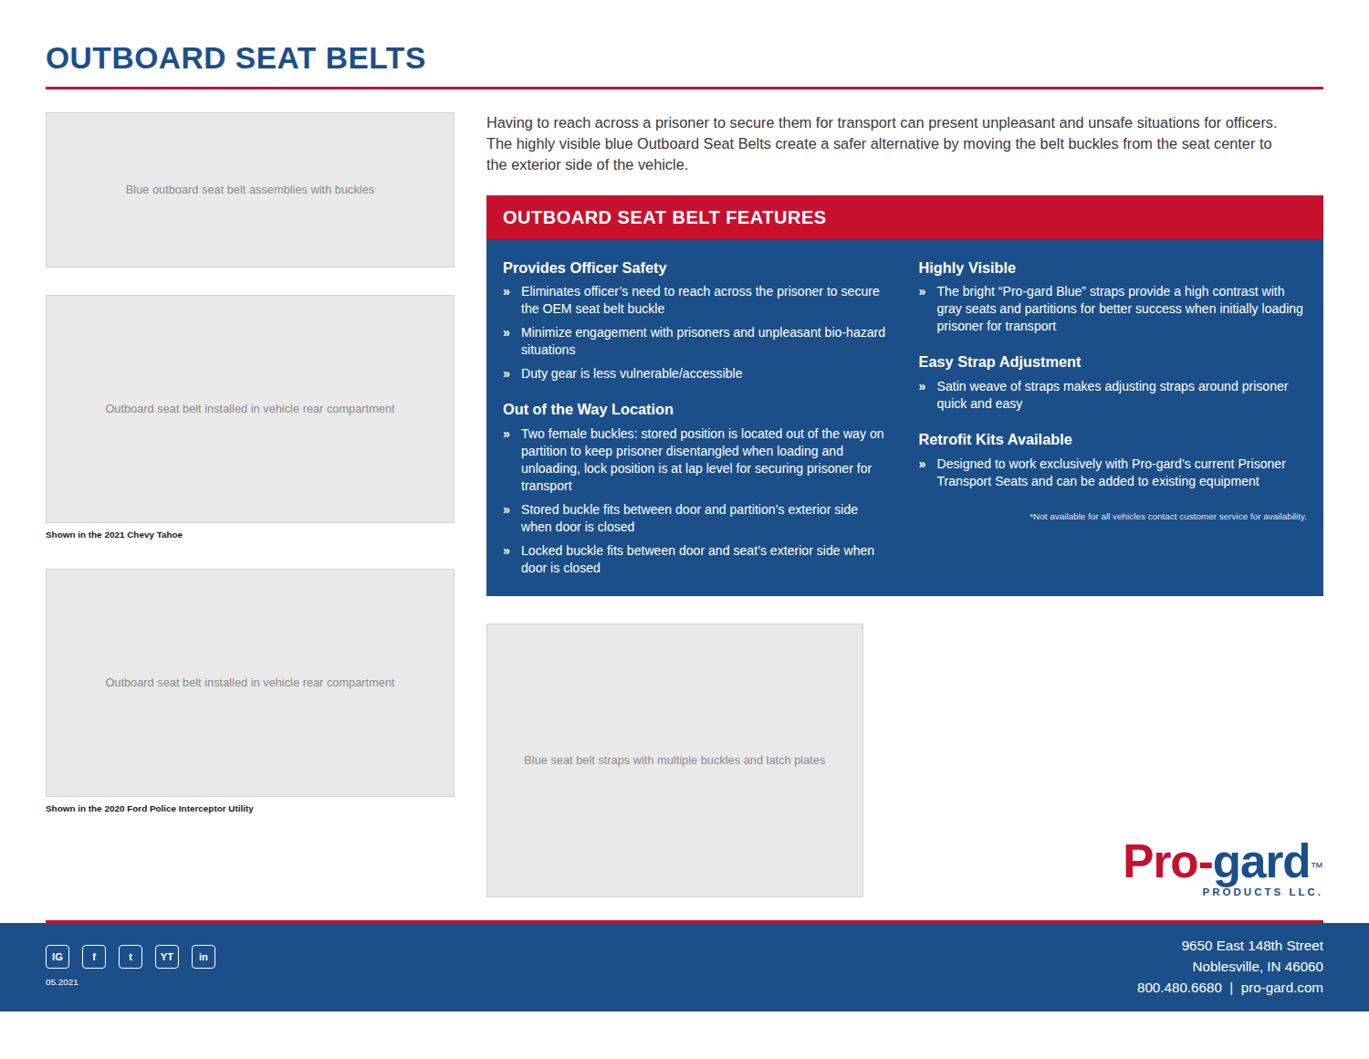Outboard Seat Belts
Blue outboard seat belt assemblies with buckles
Outboard seat belt installed in vehicle rear compartment
Shown in the 2021 Chevy Tahoe
Outboard seat belt installed in vehicle rear compartment
Shown in the 2020 Ford Police Interceptor Utility
Having to reach across a prisoner to secure them for transport can present unpleasant and unsafe situations for officers. The highly visible blue Outboard Seat Belts create a safer alternative by moving the belt buckles from the seat center to the exterior side of the vehicle.
Outboard Seat Belt Features
Provides Officer Safety
Eliminates officer’s need to reach across the prisoner to secure the OEM seat belt buckle
Minimize engagement with prisoners and unpleasant bio-hazard situations
Duty gear is less vulnerable/accessible
Out of the Way Location
Two female buckles: stored position is located out of the way on partition to keep prisoner disentangled when loading and unloading, lock position is at lap level for securing prisoner for transport
Stored buckle fits between door and partition’s exterior side when door is closed
Locked buckle fits between door and seat’s exterior side when door is closed
Highly Visible
The bright “Pro-gard Blue” straps provide a high contrast with gray seats and partitions for better success when initially loading prisoner for transport
Easy Strap Adjustment
Satin weave of straps makes adjusting straps around prisoner quick and easy
Retrofit Kits Available
Designed to work exclusively with Pro-gard’s current Prisoner Transport Seats and can be added to existing equipment
*Not available for all vehicles contact customer service for availability.
Blue seat belt straps with multiple buckles and latch plates
Pro-gard™
PRODUCTS LLC.
IG f t YT in
05.2021
9650 East 148th Street
Noblesville, IN 46060
800.480.6680 | pro-gard.com